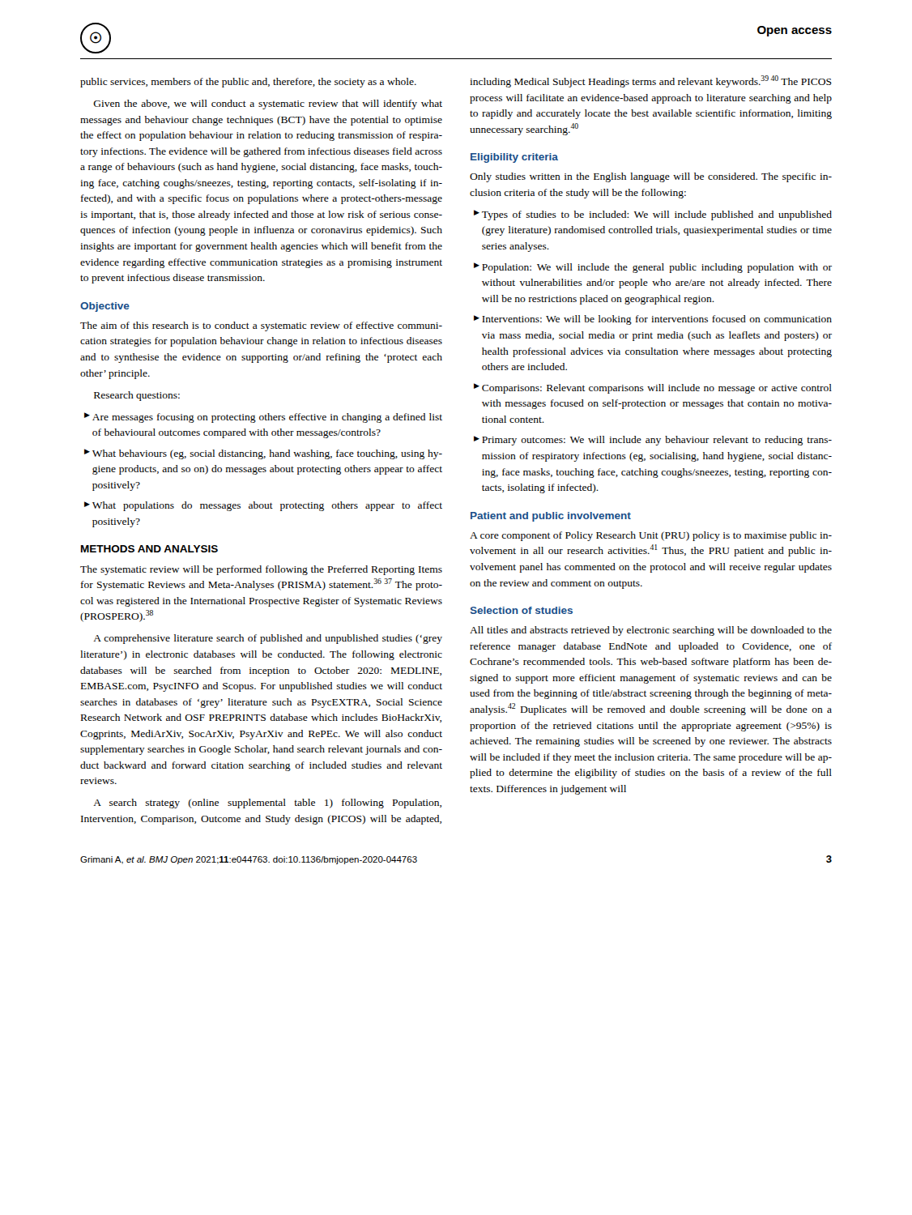☉
Open access
public services, members of the public and, therefore, the society as a whole.
Given the above, we will conduct a systematic review that will identify what messages and behaviour change techniques (BCT) have the potential to optimise the effect on population behaviour in relation to reducing transmission of respiratory infections. The evidence will be gathered from infectious diseases field across a range of behaviours (such as hand hygiene, social distancing, face masks, touching face, catching coughs/sneezes, testing, reporting contacts, self-isolating if infected), and with a specific focus on populations where a protect-others-message is important, that is, those already infected and those at low risk of serious consequences of infection (young people in influenza or coronavirus epidemics). Such insights are important for government health agencies which will benefit from the evidence regarding effective communication strategies as a promising instrument to prevent infectious disease transmission.
Objective
The aim of this research is to conduct a systematic review of effective communication strategies for population behaviour change in relation to infectious diseases and to synthesise the evidence on supporting or/and refining the ‘protect each other’ principle.
Research questions:
Are messages focusing on protecting others effective in changing a defined list of behavioural outcomes compared with other messages/controls?
What behaviours (eg, social distancing, hand washing, face touching, using hygiene products, and so on) do messages about protecting others appear to affect positively?
What populations do messages about protecting others appear to affect positively?
Methods and analysis
The systematic review will be performed following the Preferred Reporting Items for Systematic Reviews and Meta-Analyses (PRISMA) statement.36 37 The protocol was registered in the International Prospective Register of Systematic Reviews (PROSPERO).38
A comprehensive literature search of published and unpublished studies (‘grey literature’) in electronic databases will be conducted. The following electronic databases will be searched from inception to October 2020: MEDLINE, EMBASE.com, PsycINFO and Scopus. For unpublished studies we will conduct searches in databases of ‘grey’ literature such as PsycEXTRA, Social Science Research Network and OSF PREPRINTS database which includes BioHackrXiv, Cogprints, MediArXiv, SocArXiv, PsyArXiv and RePEc. We will also conduct supplementary searches in Google Scholar, hand search relevant journals and conduct backward and forward citation searching of included studies and relevant reviews.
A search strategy (online supplemental table 1) following Population, Intervention, Comparison, Outcome and Study design (PICOS) will be adapted, including Medical Subject Headings terms and relevant keywords.39 40 The PICOS process will facilitate an evidence-based approach to literature searching and help to rapidly and accurately locate the best available scientific information, limiting unnecessary searching.40
Eligibility criteria
Only studies written in the English language will be considered. The specific inclusion criteria of the study will be the following:
Types of studies to be included: We will include published and unpublished (grey literature) randomised controlled trials, quasiexperimental studies or time series analyses.
Population: We will include the general public including population with or without vulnerabilities and/or people who are/are not already infected. There will be no restrictions placed on geographical region.
Interventions: We will be looking for interventions focused on communication via mass media, social media or print media (such as leaflets and posters) or health professional advices via consultation where messages about protecting others are included.
Comparisons: Relevant comparisons will include no message or active control with messages focused on self-protection or messages that contain no motivational content.
Primary outcomes: We will include any behaviour relevant to reducing transmission of respiratory infections (eg, socialising, hand hygiene, social distancing, face masks, touching face, catching coughs/sneezes, testing, reporting contacts, isolating if infected).
Patient and public involvement
A core component of Policy Research Unit (PRU) policy is to maximise public involvement in all our research activities.41 Thus, the PRU patient and public involvement panel has commented on the protocol and will receive regular updates on the review and comment on outputs.
Selection of studies
All titles and abstracts retrieved by electronic searching will be downloaded to the reference manager database EndNote and uploaded to Covidence, one of Cochrane’s recommended tools. This web-based software platform has been designed to support more efficient management of systematic reviews and can be used from the beginning of title/abstract screening through the beginning of meta-analysis.42 Duplicates will be removed and double screening will be done on a proportion of the retrieved citations until the appropriate agreement (>95%) is achieved. The remaining studies will be screened by one reviewer. The abstracts will be included if they meet the inclusion criteria. The same procedure will be applied to determine the eligibility of studies on the basis of a review of the full texts. Differences in judgement will
Grimani A, et al. BMJ Open 2021;11:e044763. doi:10.1136/bmjopen-2020-044763
3